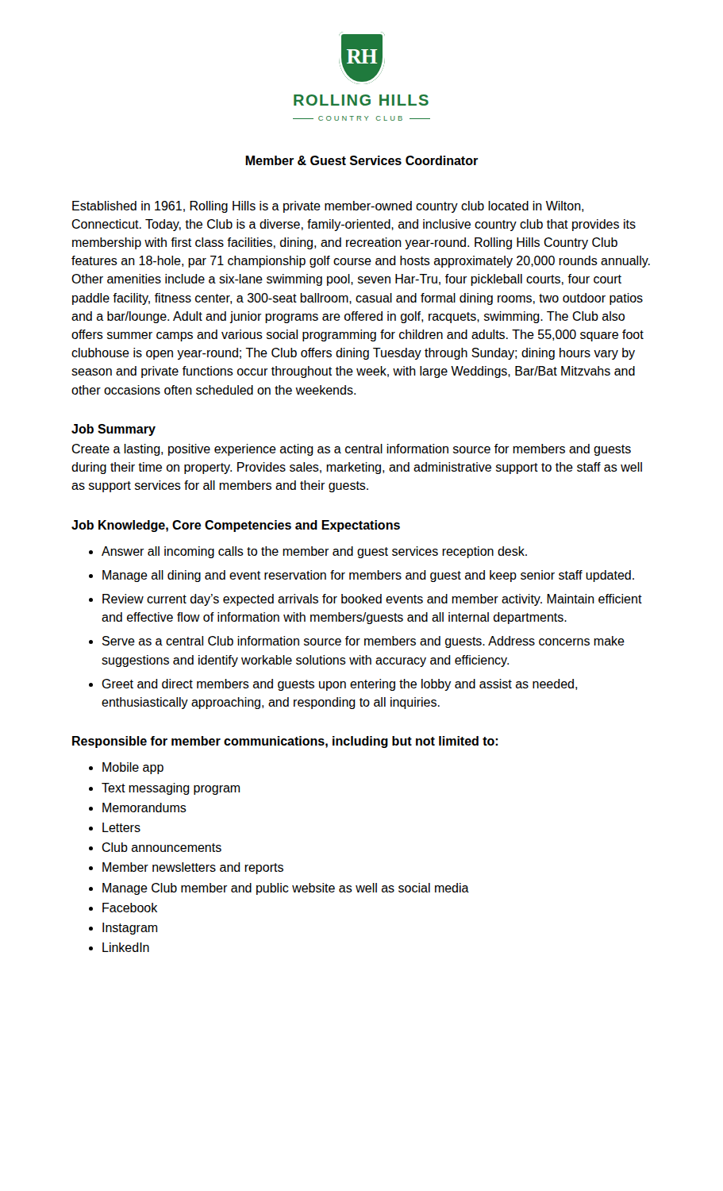RH
ROLLING HILLS
COUNTRY CLUB
Member & Guest Services Coordinator
Established in 1961, Rolling Hills is a private member-owned country club located in Wilton, Connecticut. Today, the Club is a diverse, family-oriented, and inclusive country club that provides its membership with first class facilities, dining, and recreation year-round. Rolling Hills Country Club features an 18-hole, par 71 championship golf course and hosts approximately 20,000 rounds annually. Other amenities include a six-lane swimming pool, seven Har-Tru, four pickleball courts, four court paddle facility, fitness center, a 300-seat ballroom, casual and formal dining rooms, two outdoor patios and a bar/lounge. Adult and junior programs are offered in golf, racquets, swimming. The Club also offers summer camps and various social programming for children and adults. The 55,000 square foot clubhouse is open year-round; The Club offers dining Tuesday through Sunday; dining hours vary by season and private functions occur throughout the week, with large Weddings, Bar/Bat Mitzvahs and other occasions often scheduled on the weekends.
Job Summary
Create a lasting, positive experience acting as a central information source for members and guests during their time on property. Provides sales, marketing, and administrative support to the staff as well as support services for all members and their guests.
Job Knowledge, Core Competencies and Expectations
Answer all incoming calls to the member and guest services reception desk.
Manage all dining and event reservation for members and guest and keep senior staff updated.
Review current day’s expected arrivals for booked events and member activity. Maintain efficient and effective flow of information with members/guests and all internal departments.
Serve as a central Club information source for members and guests. Address concerns make suggestions and identify workable solutions with accuracy and efficiency.
Greet and direct members and guests upon entering the lobby and assist as needed, enthusiastically approaching, and responding to all inquiries.
Responsible for member communications, including but not limited to:
Mobile app
Text messaging program
Memorandums
Letters
Club announcements
Member newsletters and reports
Manage Club member and public website as well as social media
Facebook
Instagram
LinkedIn